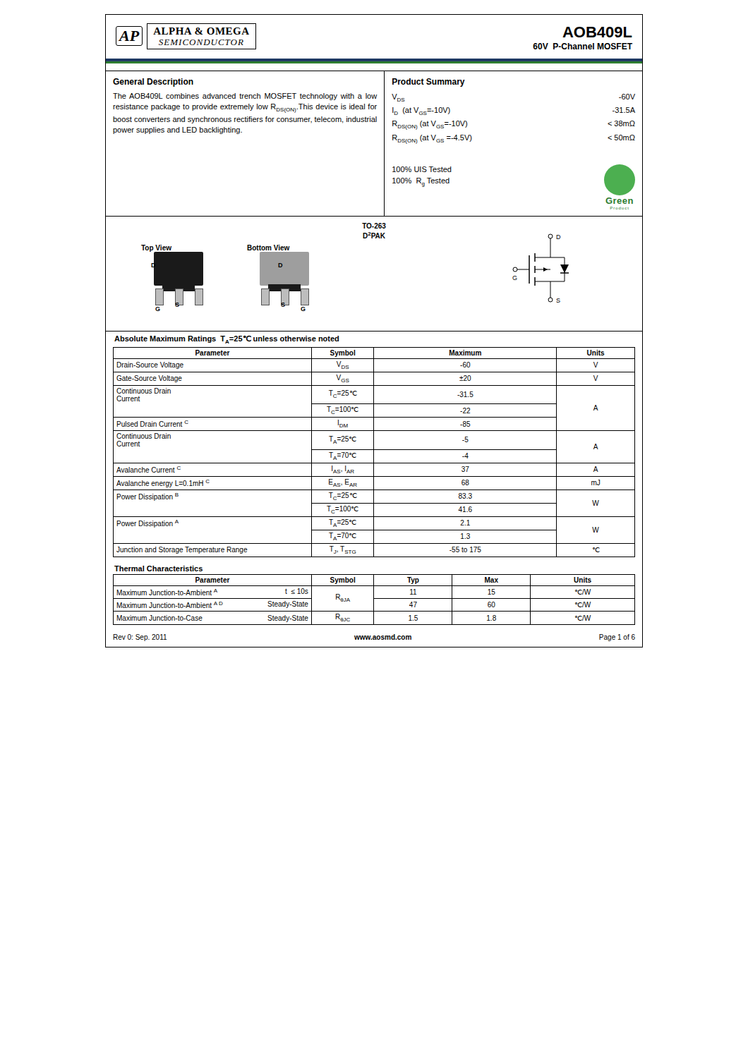AP ALPHA & OMEGA
SEMICONDUCTOR
AOB409L
60V P-Channel MOSFET
General Description
The AOB409L combines advanced trench MOSFET technology with a low resistance package to provide extremely low RDS(ON).This device is ideal for boost converters and synchronous rectifiers for consumer, telecom, industrial power supplies and LED backlighting.
Product Summary
| V DS | -60V |
| I D (at V GS =-10V) | -31.5A |
| R DS(ON) (at V GS =-10V) | < 38mΩ |
| R DS(ON) (at V GS =-4.5V) | < 50mΩ |
100% UIS Tested
100% Rg Tested
Green
Product
TO-263
D2PAK
Top View
D G S
Bottom View
D G S
D G S
Absolute Maximum Ratings TA=25℃ unless otherwise noted
| Parameter | Symbol | Maximum | Units |
| --- | --- | --- | --- |
| Drain-Source Voltage | V DS | -60 | V |
| Gate-Source Voltage | V GS | ±20 | V |
| Continuous Drain Current | T C =25℃ | -31.5 | A |
| | T C =100℃ | -22 |
| Pulsed Drain Current C | I DM | -85 |
| Continuous Drain Current | T A =25℃ | -5 | A |
| | T A =70℃ | -4 |
| Avalanche Current C | I AS , I AR | 37 | A |
| Avalanche energy L=0.1mH C | E AS , E AR | 68 | mJ |
| Power Dissipation B | T C =25℃ | 83.3 | W |
| | T C =100℃ | 41.6 |
| Power Dissipation A | T A =25℃ | 2.1 | W |
| | T A =70℃ | 1.3 |
| Junction and Storage Temperature Range | T J , T STG | -55 to 175 | ℃ |
Thermal Characteristics
| Parameter | Symbol | Typ | Max | Units |
| --- | --- | --- | --- | --- |
| Maximum Junction-to-Ambient A t ≤ 10s | R θJA | 11 | 15 | ℃/W |
| Maximum Junction-to-Ambient A D Steady-State | 47 | 60 | ℃/W |
| Maximum Junction-to-Case Steady-State | R θJC | 1.5 | 1.8 | ℃/W |
Rev 0: Sep. 2011
www.aosmd.com
Page 1 of 6